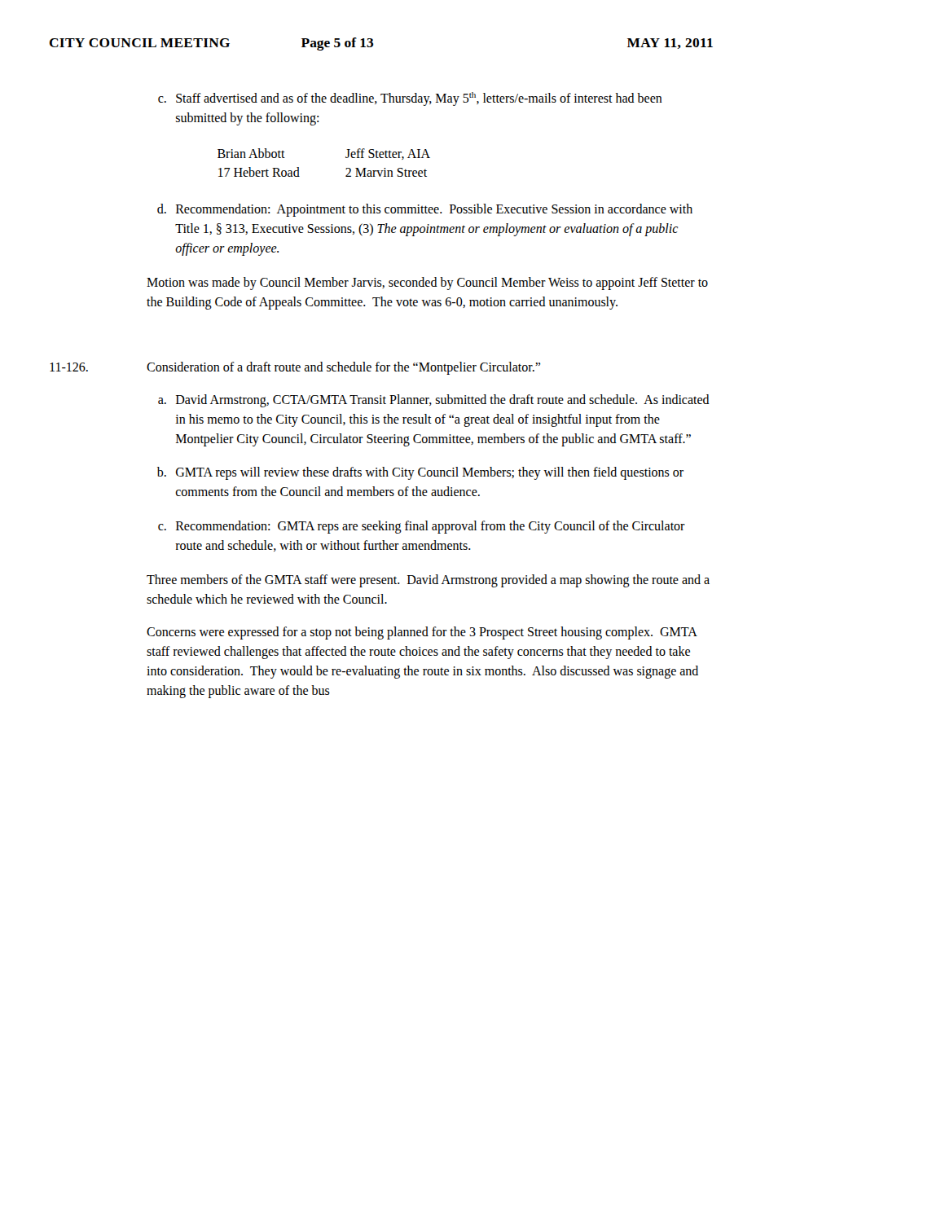CITY COUNCIL MEETING Page 5 of 13 MAY 11, 2011
Staff advertised and as of the deadline, Thursday, May 5th, letters/e-mails of interest had been submitted by the following:
| Brian Abbott | Jeff Stetter, AIA |
| 17 Hebert Road | 2 Marvin Street |
Recommendation: Appointment to this committee. Possible Executive Session in accordance with Title 1, § 313, Executive Sessions, (3) The appointment or employment or evaluation of a public officer or employee.
Motion was made by Council Member Jarvis, seconded by Council Member Weiss to appoint Jeff Stetter to the Building Code of Appeals Committee. The vote was 6-0, motion carried unanimously.
11-126.
Consideration of a draft route and schedule for the “Montpelier Circulator.”
David Armstrong, CCTA/GMTA Transit Planner, submitted the draft route and schedule. As indicated in his memo to the City Council, this is the result of “a great deal of insightful input from the Montpelier City Council, Circulator Steering Committee, members of the public and GMTA staff.”
GMTA reps will review these drafts with City Council Members; they will then field questions or comments from the Council and members of the audience.
Recommendation: GMTA reps are seeking final approval from the City Council of the Circulator route and schedule, with or without further amendments.
Three members of the GMTA staff were present. David Armstrong provided a map showing the route and a schedule which he reviewed with the Council.
Concerns were expressed for a stop not being planned for the 3 Prospect Street housing complex. GMTA staff reviewed challenges that affected the route choices and the safety concerns that they needed to take into consideration. They would be re-evaluating the route in six months. Also discussed was signage and making the public aware of the bus